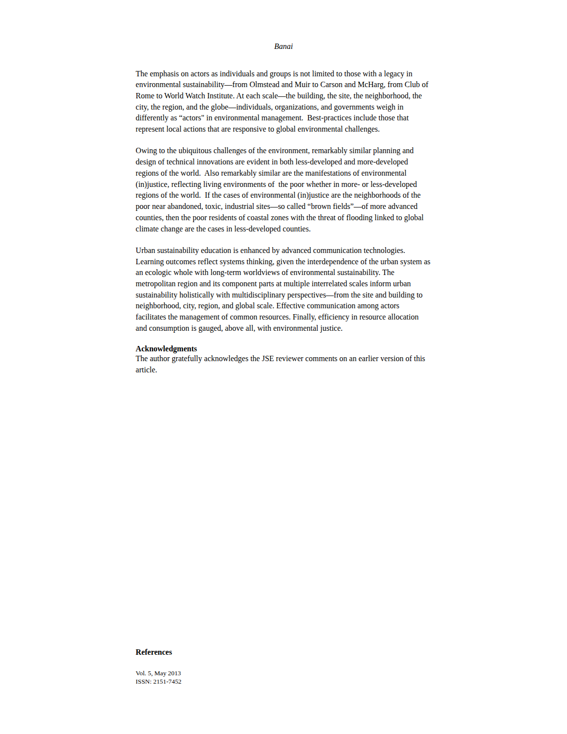Banai
The emphasis on actors as individuals and groups is not limited to those with a legacy in environmental sustainability—from Olmstead and Muir to Carson and McHarg, from Club of Rome to World Watch Institute. At each scale—the building, the site, the neighborhood, the city, the region, and the globe—individuals, organizations, and governments weigh in differently as “actors" in environmental management. Best-practices include those that represent local actions that are responsive to global environmental challenges.
Owing to the ubiquitous challenges of the environment, remarkably similar planning and design of technical innovations are evident in both less-developed and more-developed regions of the world. Also remarkably similar are the manifestations of environmental (in)justice, reflecting living environments of the poor whether in more- or less-developed regions of the world. If the cases of environmental (in)justice are the neighborhoods of the poor near abandoned, toxic, industrial sites—so called “brown fields”—of more advanced counties, then the poor residents of coastal zones with the threat of flooding linked to global climate change are the cases in less-developed counties.
Urban sustainability education is enhanced by advanced communication technologies. Learning outcomes reflect systems thinking, given the interdependence of the urban system as an ecologic whole with long-term worldviews of environmental sustainability. The metropolitan region and its component parts at multiple interrelated scales inform urban sustainability holistically with multidisciplinary perspectives—from the site and building to neighborhood, city, region, and global scale. Effective communication among actors facilitates the management of common resources. Finally, efficiency in resource allocation and consumption is gauged, above all, with environmental justice.
Acknowledgments
The author gratefully acknowledges the JSE reviewer comments on an earlier version of this article.
References
Vol. 5, May 2013
ISSN: 2151-7452